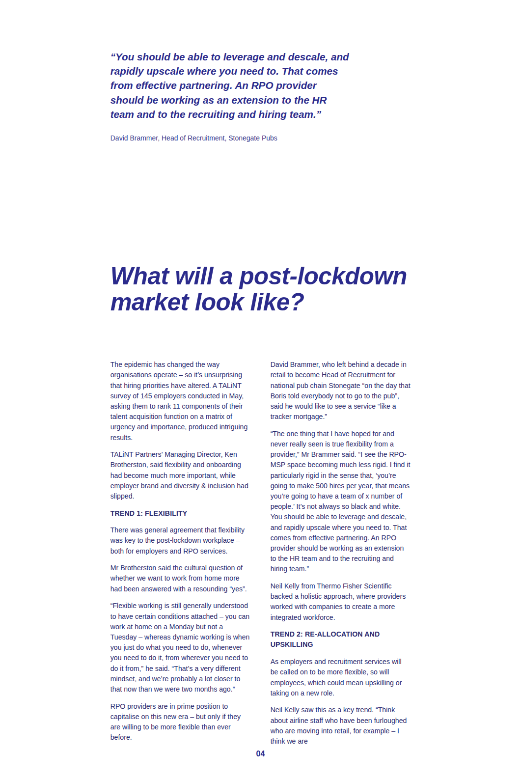“You should be able to leverage and descale, and rapidly upscale where you need to. That comes from effective partnering. An RPO provider should be working as an extension to the HR team and to the recruiting and hiring team.”
David Brammer, Head of Recruitment, Stonegate Pubs
What will a post-lockdown market look like?
The epidemic has changed the way organisations operate – so it’s unsurprising that hiring priorities have altered. A TALiNT survey of 145 employers conducted in May, asking them to rank 11 components of their talent acquisition function on a matrix of urgency and importance, produced intriguing results.
TALiNT Partners’ Managing Director, Ken Brotherston, said flexibility and onboarding had become much more important, while employer brand and diversity & inclusion had slipped.
TREND 1: FLEXIBILITY
There was general agreement that flexibility was key to the post-lockdown workplace – both for employers and RPO services.
Mr Brotherston said the cultural question of whether we want to work from home more had been answered with a resounding “yes”.
“Flexible working is still generally understood to have certain conditions attached – you can work at home on a Monday but not a Tuesday – whereas dynamic working is when you just do what you need to do, whenever you need to do it, from wherever you need to do it from,” he said. “That’s a very different mindset, and we’re probably a lot closer to that now than we were two months ago.”
RPO providers are in prime position to capitalise on this new era – but only if they are willing to be more flexible than ever before.
David Brammer, who left behind a decade in retail to become Head of Recruitment for national pub chain Stonegate “on the day that Boris told everybody not to go to the pub”, said he would like to see a service “like a tracker mortgage.”
“The one thing that I have hoped for and never really seen is true flexibility from a provider,” Mr Brammer said. “I see the RPO-MSP space becoming much less rigid. I find it particularly rigid in the sense that, ‘you’re going to make 500 hires per year, that means you’re going to have a team of x number of people.’ It’s not always so black and white. You should be able to leverage and descale, and rapidly upscale where you need to. That comes from effective partnering. An RPO provider should be working as an extension to the HR team and to the recruiting and hiring team.”
Neil Kelly from Thermo Fisher Scientific backed a holistic approach, where providers worked with companies to create a more integrated workforce.
TREND 2: RE-ALLOCATION AND UPSKILLING
As employers and recruitment services will be called on to be more flexible, so will employees, which could mean upskilling or taking on a new role.
Neil Kelly saw this as a key trend. “Think about airline staff who have been furloughed who are moving into retail, for example – I think we are
04